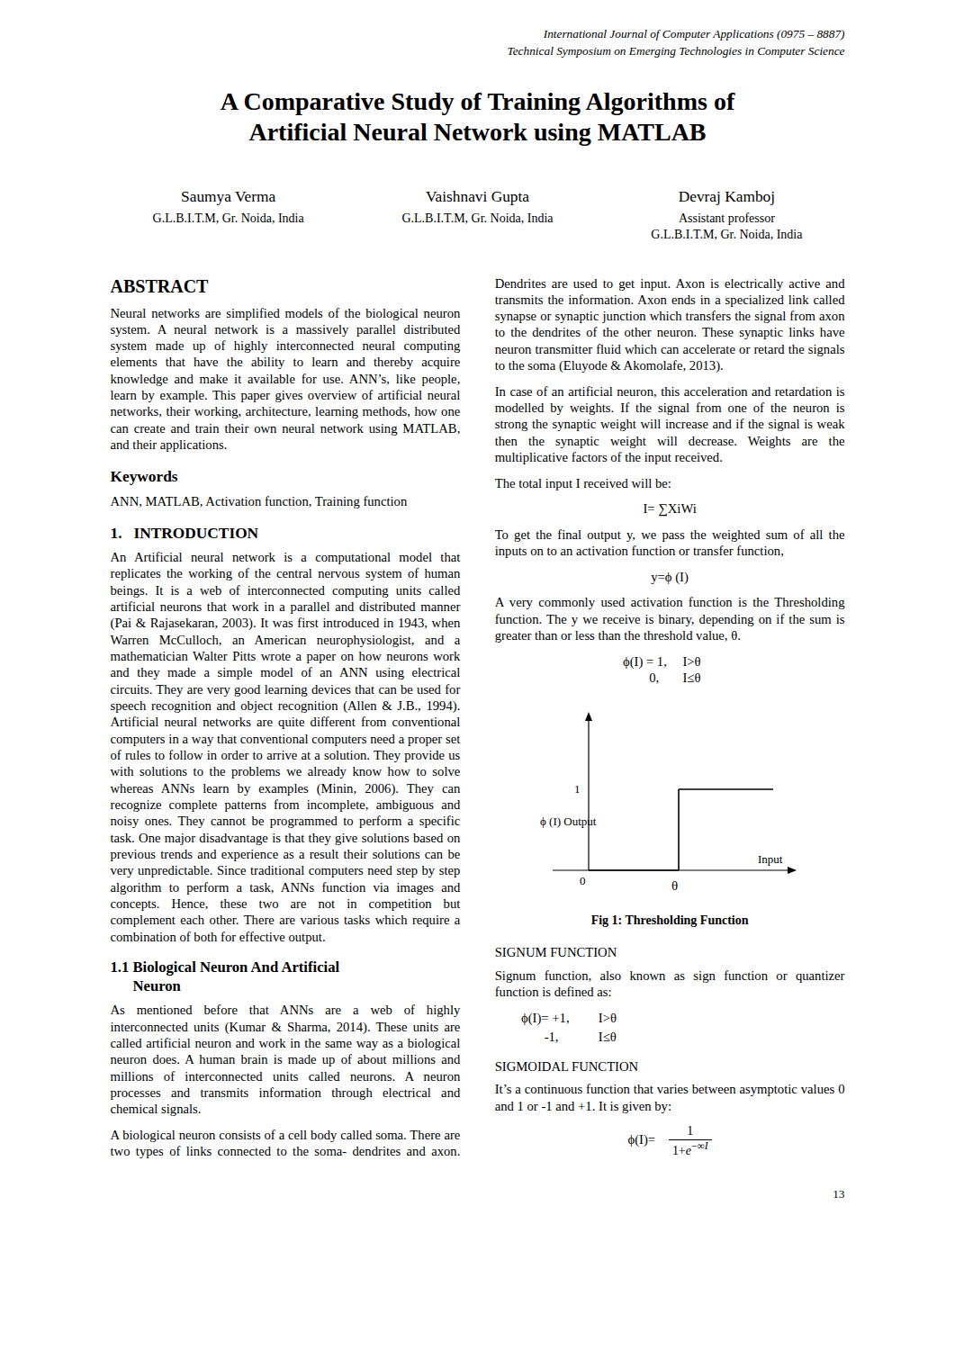International Journal of Computer Applications (0975 – 8887)
Technical Symposium on Emerging Technologies in Computer Science
A Comparative Study of Training Algorithms of
Artificial Neural Network using MATLAB
Saumya Verma
G.L.B.I.T.M, Gr. Noida, India
Vaishnavi Gupta
G.L.B.I.T.M, Gr. Noida, India
Devraj Kamboj
Assistant professor
G.L.B.I.T.M, Gr. Noida, India
ABSTRACT
Neural networks are simplified models of the biological neuron system. A neural network is a massively parallel distributed system made up of highly interconnected neural computing elements that have the ability to learn and thereby acquire knowledge and make it available for use. ANN’s, like people, learn by example. This paper gives overview of artificial neural networks, their working, architecture, learning methods, how one can create and train their own neural network using MATLAB, and their applications.
Keywords
ANN, MATLAB, Activation function, Training function
1. INTRODUCTION
An Artificial neural network is a computational model that replicates the working of the central nervous system of human beings. It is a web of interconnected computing units called artificial neurons that work in a parallel and distributed manner (Pai & Rajasekaran, 2003). It was first introduced in 1943, when Warren McCulloch, an American neurophysiologist, and a mathematician Walter Pitts wrote a paper on how neurons work and they made a simple model of an ANN using electrical circuits. They are very good learning devices that can be used for speech recognition and object recognition (Allen & J.B., 1994). Artificial neural networks are quite different from conventional computers in a way that conventional computers need a proper set of rules to follow in order to arrive at a solution. They provide us with solutions to the problems we already know how to solve whereas ANNs learn by examples (Minin, 2006). They can recognize complete patterns from incomplete, ambiguous and noisy ones. They cannot be programmed to perform a specific task. One major disadvantage is that they give solutions based on previous trends and experience as a result their solutions can be very unpredictable. Since traditional computers need step by step algorithm to perform a task, ANNs function via images and concepts. Hence, these two are not in competition but complement each other. There are various tasks which require a combination of both for effective output.
1.1 Biological Neuron And Artificial
Neuron
As mentioned before that ANNs are a web of highly interconnected units (Kumar & Sharma, 2014). These units are called artificial neuron and work in the same way as a biological neuron does. A human brain is made up of about millions and millions of interconnected units called neurons. A neuron processes and transmits information through electrical and chemical signals.
A biological neuron consists of a cell body called soma. There are two types of links connected to the soma- dendrites and axon. Dendrites are used to get input. Axon is electrically active and transmits the information. Axon ends in a specialized link called synapse or synaptic junction which transfers the signal from axon to the dendrites of the other neuron. These synaptic links have neuron transmitter fluid which can accelerate or retard the signals to the soma (Eluyode & Akomolafe, 2013).
In case of an artificial neuron, this acceleration and retardation is modelled by weights. If the signal from one of the neuron is strong the synaptic weight will increase and if the signal is weak then the synaptic weight will decrease. Weights are the multiplicative factors of the input received.
The total input I received will be:
I= ∑XiWi
To get the final output y, we pass the weighted sum of all the inputs on to an activation function or transfer function,
y=ϕ (I)
A very commonly used activation function is the Thresholding function. The y we receive is binary, depending on if the sum is greater than or less than the threshold value, θ.
| ϕ(I) = 1, | I>θ |
| 0, | I≤θ |
1 0 θ Input ϕ (I) Output
Fig 1: Thresholding Function
SIGNUM FUNCTION
Signum function, also known as sign function or quantizer function is defined as:
| ϕ(I)= +1, | I>θ |
| -1, | I≤θ |
SIGMOIDAL FUNCTION
It’s a continuous function that varies between asymptotic values 0 and 1 or -1 and +1. It is given by:
ϕ(I)= 1 1+e−∞I
13